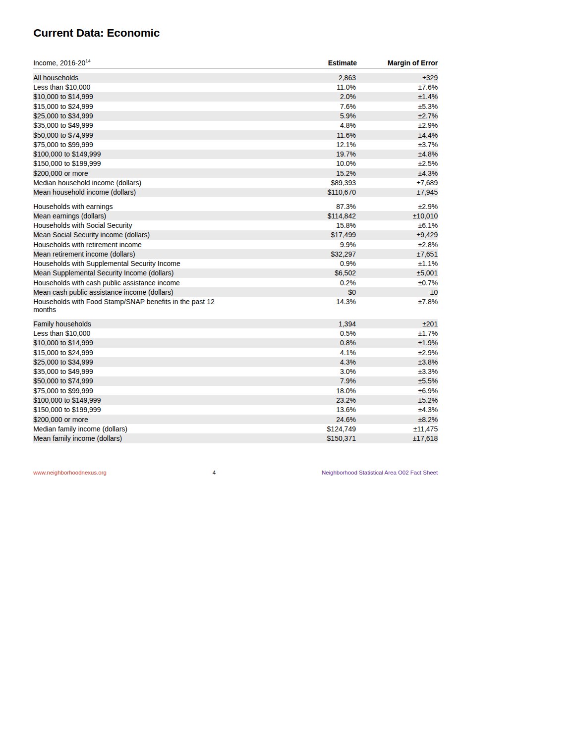Current Data: Economic
| Income, 2016-20 14 | Estimate | Margin of Error |
| --- | --- | --- |
| All households | 2,863 | ±329 |
| Less than $10,000 | 11.0% | ±7.6% |
| $10,000 to $14,999 | 2.0% | ±1.4% |
| $15,000 to $24,999 | 7.6% | ±5.3% |
| $25,000 to $34,999 | 5.9% | ±2.7% |
| $35,000 to $49,999 | 4.8% | ±2.9% |
| $50,000 to $74,999 | 11.6% | ±4.4% |
| $75,000 to $99,999 | 12.1% | ±3.7% |
| $100,000 to $149,999 | 19.7% | ±4.8% |
| $150,000 to $199,999 | 10.0% | ±2.5% |
| $200,000 or more | 15.2% | ±4.3% |
| Median household income (dollars) | $89,393 | ±7,689 |
| Mean household income (dollars) | $110,670 | ±7,945 |
| Households with earnings | 87.3% | ±2.9% |
| Mean earnings (dollars) | $114,842 | ±10,010 |
| Households with Social Security | 15.8% | ±6.1% |
| Mean Social Security income (dollars) | $17,499 | ±9,429 |
| Households with retirement income | 9.9% | ±2.8% |
| Mean retirement income (dollars) | $32,297 | ±7,651 |
| Households with Supplemental Security Income | 0.9% | ±1.1% |
| Mean Supplemental Security Income (dollars) | $6,502 | ±5,001 |
| Households with cash public assistance income | 0.2% | ±0.7% |
| Mean cash public assistance income (dollars) | $0 | ±0 |
| Households with Food Stamp/SNAP benefits in the past 12 months | 14.3% | ±7.8% |
| Family households | 1,394 | ±201 |
| Less than $10,000 | 0.5% | ±1.7% |
| $10,000 to $14,999 | 0.8% | ±1.9% |
| $15,000 to $24,999 | 4.1% | ±2.9% |
| $25,000 to $34,999 | 4.3% | ±3.8% |
| $35,000 to $49,999 | 3.0% | ±3.3% |
| $50,000 to $74,999 | 7.9% | ±5.5% |
| $75,000 to $99,999 | 18.0% | ±6.9% |
| $100,000 to $149,999 | 23.2% | ±5.2% |
| $150,000 to $199,999 | 13.6% | ±4.3% |
| $200,000 or more | 24.6% | ±8.2% |
| Median family income (dollars) | $124,749 | ±11,475 |
| Mean family income (dollars) | $150,371 | ±17,618 |
www.neighborhoodnexus.org 4 Neighborhood Statistical Area O02 Fact Sheet